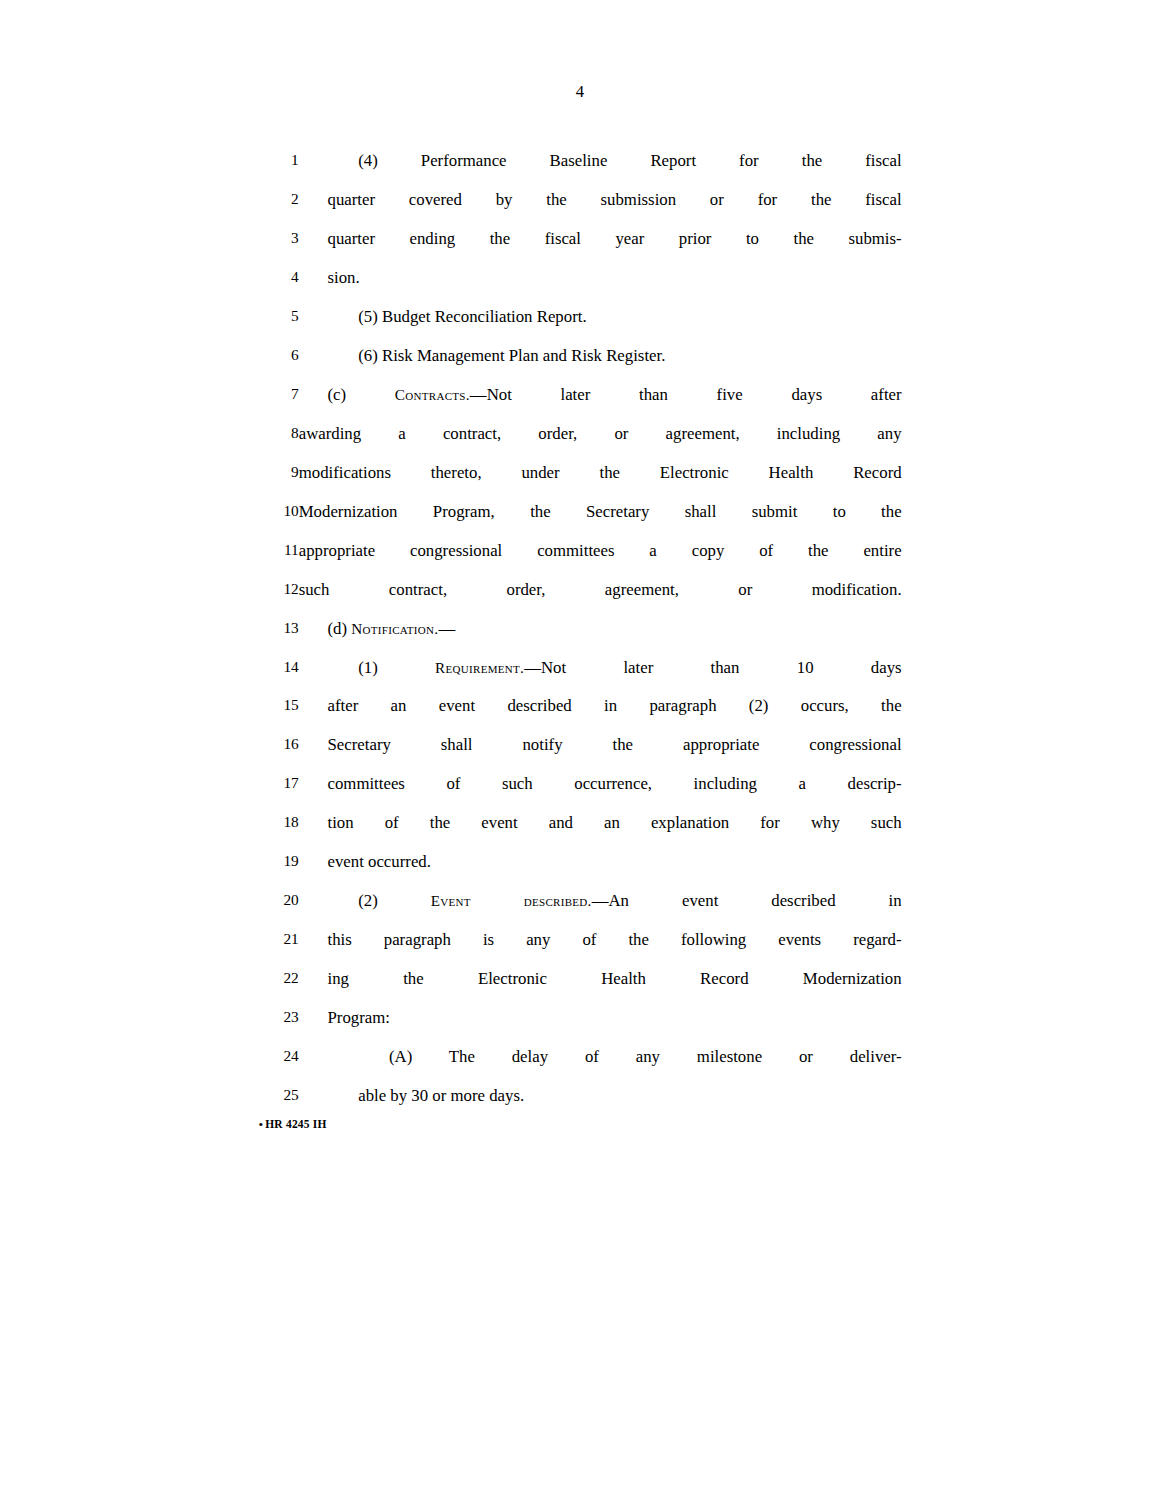4
| 1 | (4) Performance Baseline Report for the fiscal |
| 2 | quarter covered by the submission or for the fiscal |
| 3 | quarter ending the fiscal year prior to the submis- |
| 4 | sion. |
| 5 | (5) Budget Reconciliation Report. |
| 6 | (6) Risk Management Plan and Risk Register. |
| 7 | (c) Contracts. —Not later than five days after |
| 8 | awarding a contract, order, or agreement, including any |
| 9 | modifications thereto, under the Electronic Health Record |
| 10 | Modernization Program, the Secretary shall submit to the |
| 11 | appropriate congressional committees a copy of the entire |
| 12 | such contract, order, agreement, or modification. |
| 13 | (d) Notification. — |
| 14 | (1) Requirement. —Not later than 10 days |
| 15 | after an event described in paragraph (2) occurs, the |
| 16 | Secretary shall notify the appropriate congressional |
| 17 | committees of such occurrence, including a descrip- |
| 18 | tion of the event and an explanation for why such |
| 19 | event occurred. |
| 20 | (2) Event described. —An event described in |
| 21 | this paragraph is any of the following events regard- |
| 22 | ing the Electronic Health Record Modernization |
| 23 | Program: |
| 24 | (A) The delay of any milestone or deliver- |
| 25 | able by 30 or more days. |
•HR 4245 IH